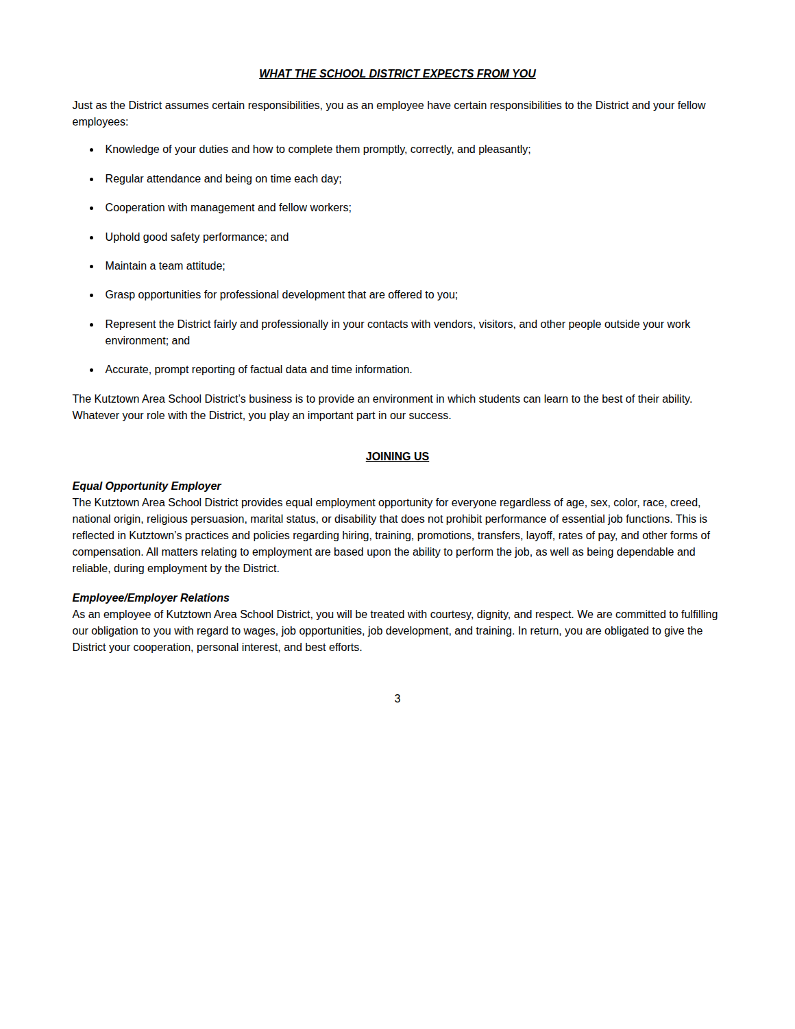WHAT THE SCHOOL DISTRICT EXPECTS FROM YOU
Just as the District assumes certain responsibilities, you as an employee have certain responsibilities to the District and your fellow employees:
Knowledge of your duties and how to complete them promptly, correctly, and pleasantly;
Regular attendance and being on time each day;
Cooperation with management and fellow workers;
Uphold good safety performance; and
Maintain a team attitude;
Grasp opportunities for professional development that are offered to you;
Represent the District fairly and professionally in your contacts with vendors, visitors, and other people outside your work environment; and
Accurate, prompt reporting of factual data and time information.
The Kutztown Area School District’s business is to provide an environment in which students can learn to the best of their ability. Whatever your role with the District, you play an important part in our success.
JOINING US
Equal Opportunity Employer
The Kutztown Area School District provides equal employment opportunity for everyone regardless of age, sex, color, race, creed, national origin, religious persuasion, marital status, or disability that does not prohibit performance of essential job functions. This is reflected in Kutztown’s practices and policies regarding hiring, training, promotions, transfers, layoff, rates of pay, and other forms of compensation. All matters relating to employment are based upon the ability to perform the job, as well as being dependable and reliable, during employment by the District.
Employee/Employer Relations
As an employee of Kutztown Area School District, you will be treated with courtesy, dignity, and respect. We are committed to fulfilling our obligation to you with regard to wages, job opportunities, job development, and training. In return, you are obligated to give the District your cooperation, personal interest, and best efforts.
3